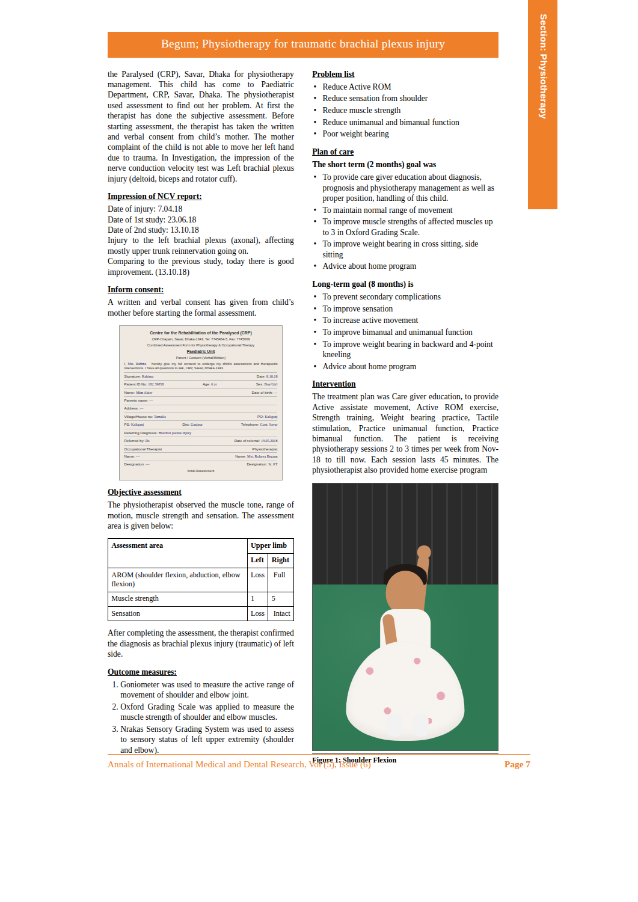Section: Physiotherapy
Begum; Physiotherapy for traumatic brachial plexus injury
the Paralysed (CRP), Savar, Dhaka for physiotherapy management. This child has come to Paediatric Department, CRP, Savar, Dhaka. The physiotherapist used assessment to find out her problem. At first the therapist has done the subjective assessment. Before starting assessment, the therapist has taken the written and verbal consent from child’s mother. The mother complaint of the child is not able to move her left hand due to trauma. In Investigation, the impression of the nerve conduction velocity test was Left brachial plexus injury (deltoid, biceps and rotator cuff).
Impression of NCV report:
Date of injury: 7.04.18
Date of 1st study: 23.06.18
Date of 2nd study: 13.10.18
Injury to the left brachial plexus (axonal), affecting mostly upper trunk reinnervation going on.
Comparing to the previous study, today there is good improvement. (13.10.18)
Inform consent:
A written and verbal consent has given from child’s mother before starting the formal assessment.
Centre for the Rehabilitation of the Paralysed (CRP)
CRP-Chapain, Savar, Dhaka-1343, Tel: 7745464-5, Fax: 7745069
Combined Assessment Form for Physiotherapy & Occupational Therapy
Paediatric Unit
Parent / Consent (Verbal/Written)
I, Mrs. Rahima hereby give my full consent to undergo my child’s assessment and therapeutic interventions. I have all questions to ask, CRP, Savar, Dhaka-1343.
Signature: Rahima Date: 8.10.18
Patient ID No: 182 39858 Age: 6 yr Sex: Boy/Girl
Name: Mim Akter Date of birth: —
Parents name: —
Address: —
Village/House no: Tamalia PO: Kaliganj
PS: Kaliganj Dist: Gazipur Telephone: Cont. Savar
Referring Diagnosis: Brachial plexus injury
Referred by: Dr. Date of referral: 13.05.2018
Occupational Therapist Physiotherapist
Name: —Name: Mst. Rokeya Begum
Designation: —Designation: Sr. PT
Initial Assessment
Objective assessment
The physiotherapist observed the muscle tone, range of motion, muscle strength and sensation. The assessment area is given below:
| Assessment area | Upper limb |
| --- | --- |
| Left | Right |
| AROM (shoulder flexion, abduction, elbow flexion) | Loss | Full |
| Muscle strength | 1 | 5 |
| Sensation | Loss | Intact |
After completing the assessment, the therapist confirmed the diagnosis as brachial plexus injury (traumatic) of left side.
Outcome measures:
Goniometer was used to measure the active range of movement of shoulder and elbow joint.
Oxford Grading Scale was applied to measure the muscle strength of shoulder and elbow muscles.
Nrakas Sensory Grading System was used to assess to sensory status of left upper extremity (shoulder and elbow).
Problem list
Reduce Active ROM
Reduce sensation from shoulder
Reduce muscle strength
Reduce unimanual and bimanual function
Poor weight bearing
Plan of care
The short term (2 months) goal was
To provide care giver education about diagnosis, prognosis and physiotherapy management as well as proper position, handling of this child.
To maintain normal range of movement
To improve muscle strengths of affected muscles up to 3 in Oxford Grading Scale.
To improve weight bearing in cross sitting, side sitting
Advice about home program
Long-term goal (8 months) is
To prevent secondary complications
To improve sensation
To increase active movement
To improve bimanual and unimanual function
To improve weight bearing in backward and 4-point kneeling
Advice about home program
Intervention
The treatment plan was Care giver education, to provide Active assistate movement, Active ROM exercise, Strength training, Weight bearing practice, Tactile stimulation, Practice unimanual function, Practice bimanual function. The patient is receiving physiotherapy sessions 2 to 3 times per week from Nov-18 to till now. Each session lasts 45 minutes. The physiotherapist also provided home exercise program
Figure 1: Shoulder Flexion
Annals of International Medical and Dental Research, Vol (5), Issue (6)
Page 7